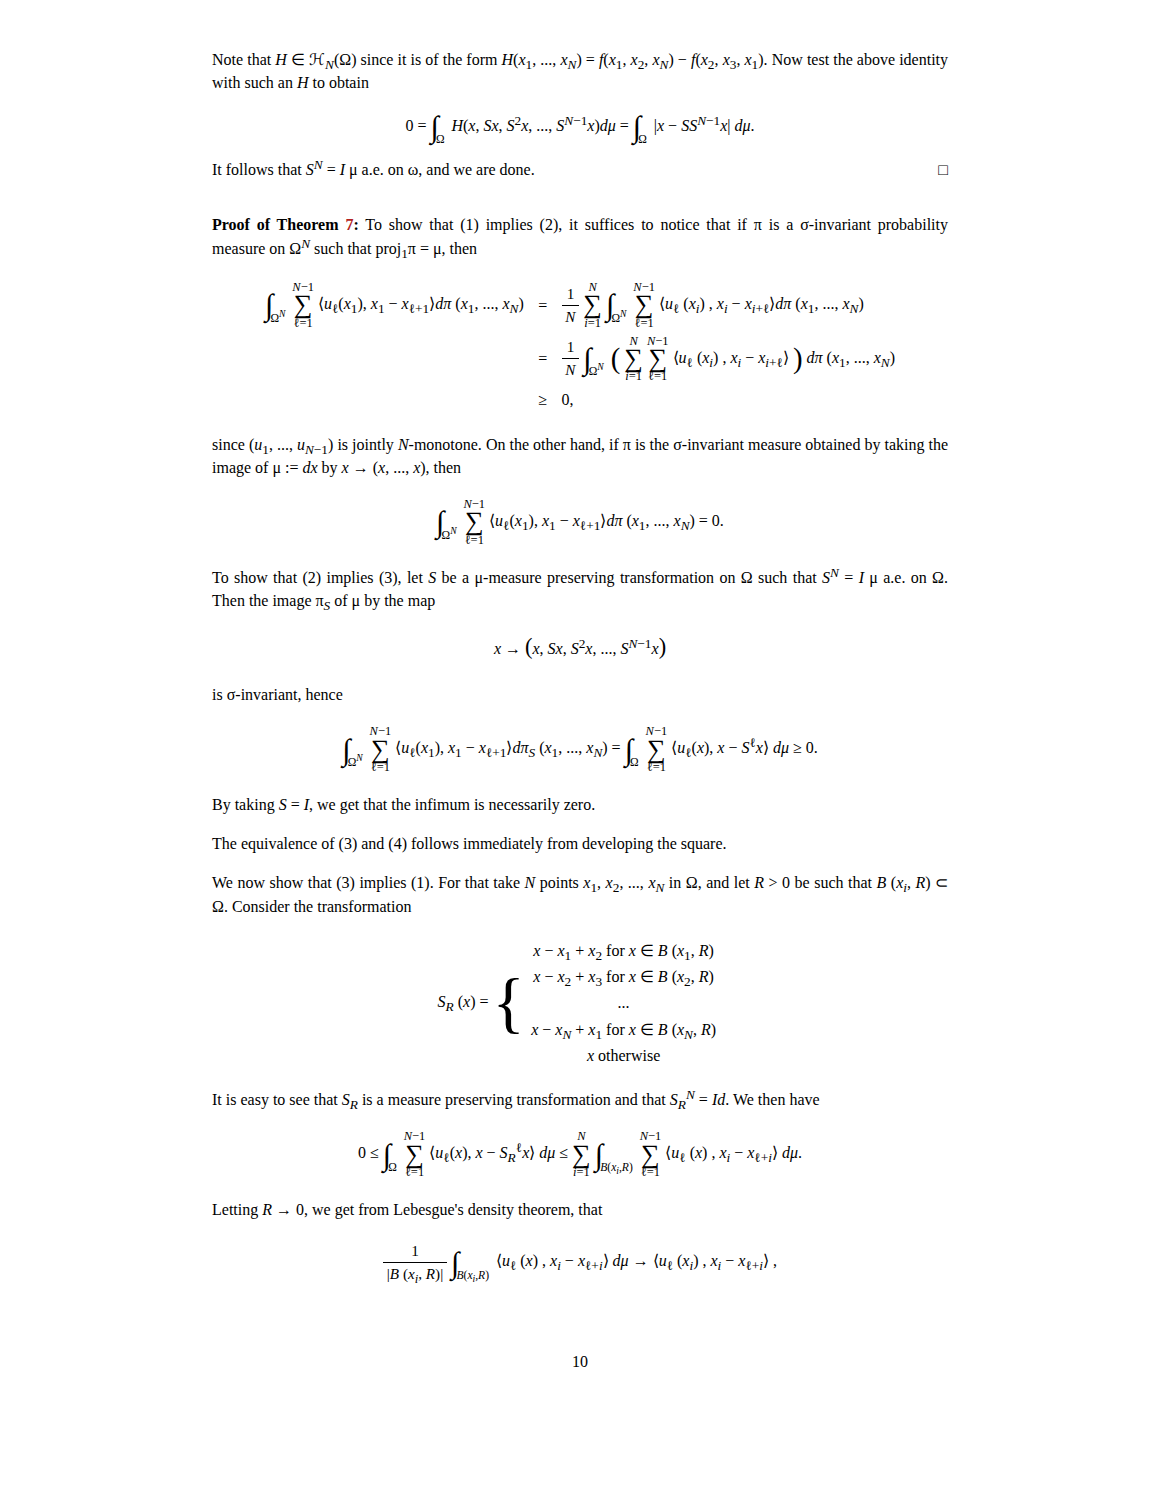Note that H ∈ ℋN(Ω) since it is of the form H(x1, ..., xN) = f(x1, x2, xN) − f(x2, x3, x1). Now test the above identity with such an H to obtain
0 = ∫Ω H(x, Sx, S2x, ..., SN−1x)dμ = ∫Ω |x − SSN−1x| dμ.
It follows that SN = I μ a.e. on ω, and we are done. □
Proof of Theorem 7: To show that (1) implies (2), it suffices to notice that if π is a σ-invariant probability measure on ΩN such that proj1π = μ, then
| ∫ Ω N N −1 ∑ ℓ=1 ⟨ u ℓ ( x 1 ), x 1 − x ℓ+1 ⟩ dπ ( x 1 , ..., x N ) | = | 1 N N ∑ i =1 ∫ Ω N N −1 ∑ ℓ=1 ⟨ u ℓ ( x i ) , x i − x i +ℓ ⟩ dπ ( x 1 , ..., x N ) |
| | = | 1 N ∫ Ω N ( N ∑ i =1 N −1 ∑ ℓ=1 ⟨ u ℓ ( x i ) , x i − x i +ℓ ⟩ ) dπ ( x 1 , ..., x N ) |
| | ≥ | 0, |
since (u1, ..., uN−1) is jointly N-monotone. On the other hand, if π is the σ-invariant measure obtained by taking the image of μ := dx by x → (x, ..., x), then
∫ΩN N−1∑ℓ=1 ⟨uℓ(x1), x1 − xℓ+1⟩dπ (x1, ..., xN) = 0.
To show that (2) implies (3), let S be a μ-measure preserving transformation on Ω such that SN = I μ a.e. on Ω. Then the image πS of μ by the map
x → (x, Sx, S2x, ..., SN−1x)
is σ-invariant, hence
∫ΩN N−1∑ℓ=1 ⟨uℓ(x1), x1 − xℓ+1⟩dπS (x1, ..., xN) = ∫Ω N−1∑ℓ=1 ⟨uℓ(x), x − Sℓx⟩ dμ ≥ 0.
By taking S = I, we get that the infimum is necessarily zero.
The equivalence of (3) and (4) follows immediately from developing the square.
We now show that (3) implies (1). For that take N points x1, x2, ..., xN in Ω, and let R > 0 be such that B (xi, R) ⊂ Ω. Consider the transformation
SR (x) = {
| x − x 1 + x 2 for x ∈ B ( x 1 , R ) |
| x − x 2 + x 3 for x ∈ B ( x 2 , R ) |
| ... |
| x − x N + x 1 for x ∈ B ( x N , R ) |
| x otherwise |
It is easy to see that SR is a measure preserving transformation and that SRN = Id. We then have
0 ≤ ∫Ω N−1∑ℓ=1 ⟨uℓ(x), x − SRℓx⟩ dμ ≤ N∑i=1 ∫B(xi,R) N−1∑ℓ=1 ⟨uℓ (x) , xi − xℓ+i⟩ dμ.
Letting R → 0, we get from Lebesgue's density theorem, that
1|B (xi, R)| ∫B(xi,R) ⟨uℓ (x) , xi − xℓ+i⟩ dμ → ⟨uℓ (xi) , xi − xℓ+i⟩ ,
10